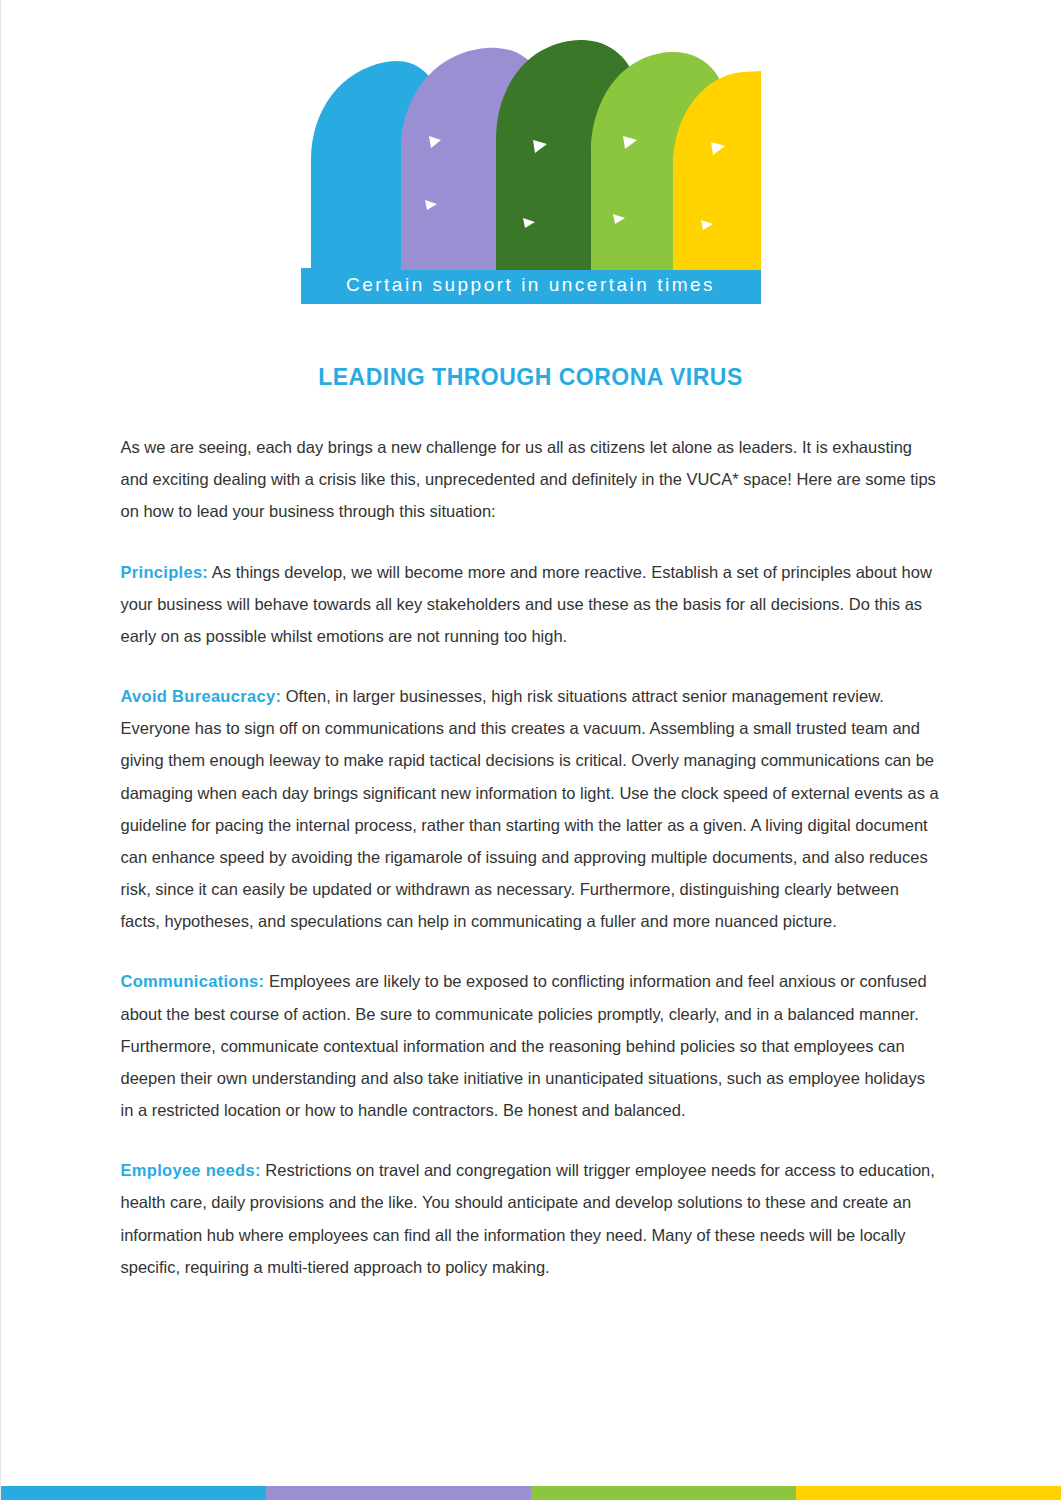Certain support in uncertain times
Leading Through Corona Virus
As we are seeing, each day brings a new challenge for us all as citizens let alone as leaders. It is exhausting and exciting dealing with a crisis like this, unprecedented and definitely in the VUCA* space! Here are some tips on how to lead your business through this situation:
Principles: As things develop, we will become more and more reactive. Establish a set of principles about how your business will behave towards all key stakeholders and use these as the basis for all decisions. Do this as early on as possible whilst emotions are not running too high.
Avoid Bureaucracy: Often, in larger businesses, high risk situations attract senior management review. Everyone has to sign off on communications and this creates a vacuum. Assembling a small trusted team and giving them enough leeway to make rapid tactical decisions is critical. Overly managing communications can be damaging when each day brings significant new information to light. Use the clock speed of external events as a guideline for pacing the internal process, rather than starting with the latter as a given. A living digital document can enhance speed by avoiding the rigamarole of issuing and approving multiple documents, and also reduces risk, since it can easily be updated or withdrawn as necessary. Furthermore, distinguishing clearly between facts, hypotheses, and speculations can help in communicating a fuller and more nuanced picture.
Communications: Employees are likely to be exposed to conflicting information and feel anxious or confused about the best course of action. Be sure to communicate policies promptly, clearly, and in a balanced manner. Furthermore, communicate contextual information and the reasoning behind policies so that employees can deepen their own understanding and also take initiative in unanticipated situations, such as employee holidays in a restricted location or how to handle contractors. Be honest and balanced.
Employee needs: Restrictions on travel and congregation will trigger employee needs for access to education, health care, daily provisions and the like. You should anticipate and develop solutions to these and create an information hub where employees can find all the information they need. Many of these needs will be locally specific, requiring a multi-tiered approach to policy making.